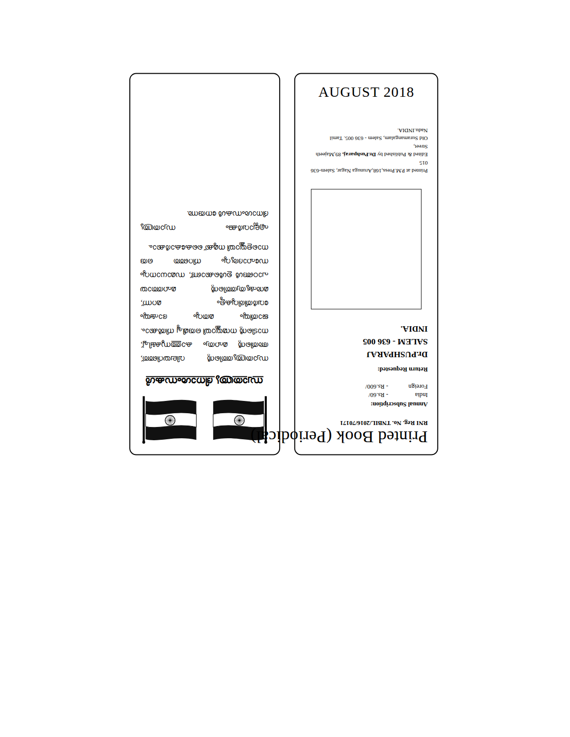സ്വാതന്ത്ര്യ ദിനാശംസകൾ
സ്വാതന്ത്ര്യത്തിന്റെ വിലയറിഞ്ഞ്, അതിന്റെ മഹത്വം കാത്തുസൂക്ഷിച്ച്, നാടിന്റെ നന്മയ്ക്കായി ഒരുമിച്ചു നിൽക്കാം. ജാതിയും മതവും ഭാഷയും വേർതിരിവുകളും മറന്ന്, മനുഷ്യത്വത്തിന്റെ മഹത്തായ പാഠങ്ങൾ ഉൾക്കൊണ്ട്, സമാധാനവും സഹോദര്യവും നിറഞ്ഞ ഒരു നാളെയ്ക്കായി നമുക്ക് കൈകോർക്കാം.
എല്ലാവർക്കും സ്വാതന്ത്ര്യ ദിനാശംസകൾ നേരുന്നു.
Printed Book (Periodical)
RNI Reg. No. TNBIL/2016/70171
Annual Subscription:
India- Rs.60/
Foreign- Rs.600/
Return Requested:
Dr.PUSHPARAJ
SALEM - 636 005
INDIA.
Printed at P.M.Press,168,Arunuga Nagar, Salem-636 015
Edited & Published by Dr.Pushparaj, 89,Majeeth Street,
Old Suramangalam, Salem - 636 005. Tamil Nadu.INDIA.
AUGUST 2018